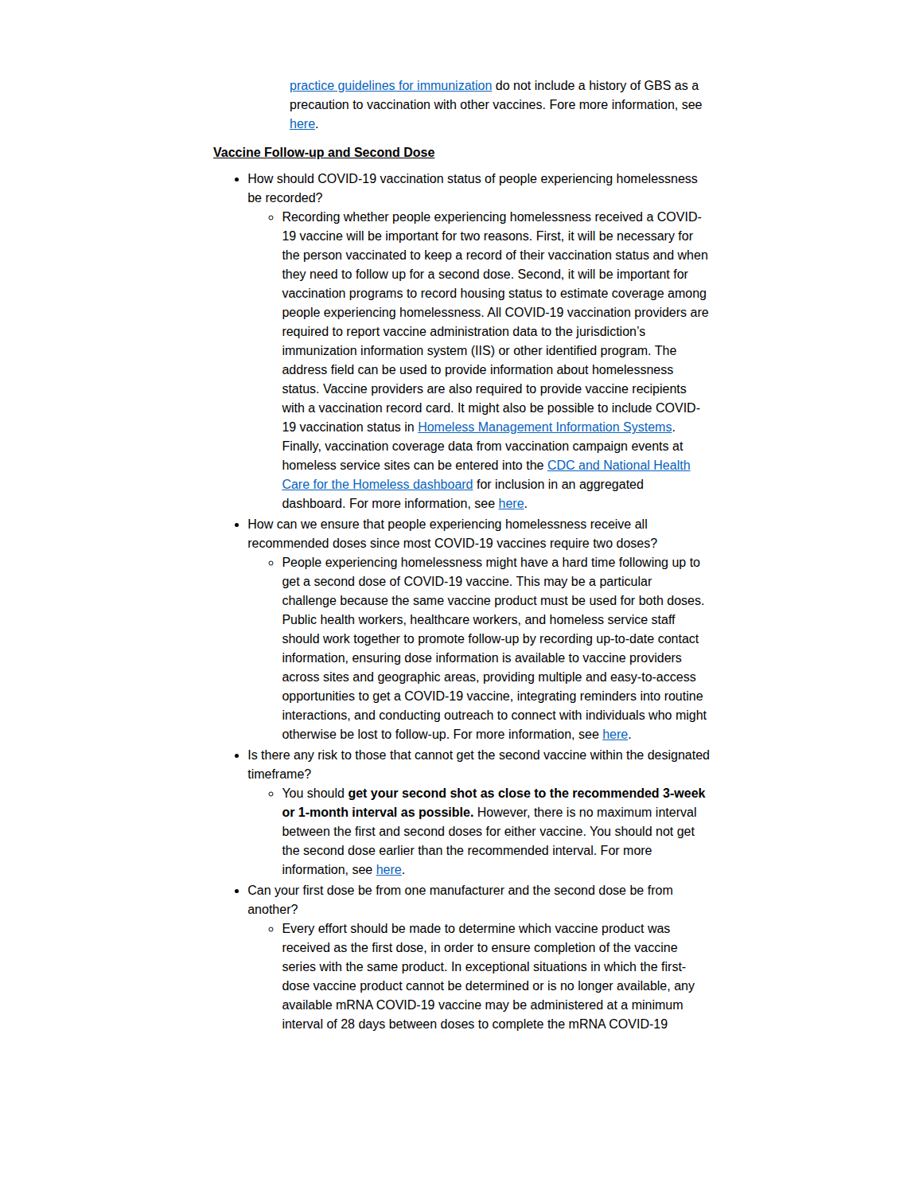practice guidelines for immunization do not include a history of GBS as a precaution to vaccination with other vaccines. Fore more information, see here.
Vaccine Follow-up and Second Dose
How should COVID-19 vaccination status of people experiencing homelessness be recorded?
Recording whether people experiencing homelessness received a COVID-19 vaccine will be important for two reasons. First, it will be necessary for the person vaccinated to keep a record of their vaccination status and when they need to follow up for a second dose. Second, it will be important for vaccination programs to record housing status to estimate coverage among people experiencing homelessness. All COVID-19 vaccination providers are required to report vaccine administration data to the jurisdiction’s immunization information system (IIS) or other identified program. The address field can be used to provide information about homelessness status. Vaccine providers are also required to provide vaccine recipients with a vaccination record card. It might also be possible to include COVID-19 vaccination status in Homeless Management Information Systems. Finally, vaccination coverage data from vaccination campaign events at homeless service sites can be entered into the CDC and National Health Care for the Homeless dashboard for inclusion in an aggregated dashboard. For more information, see here.
How can we ensure that people experiencing homelessness receive all recommended doses since most COVID-19 vaccines require two doses?
People experiencing homelessness might have a hard time following up to get a second dose of COVID-19 vaccine. This may be a particular challenge because the same vaccine product must be used for both doses. Public health workers, healthcare workers, and homeless service staff should work together to promote follow-up by recording up-to-date contact information, ensuring dose information is available to vaccine providers across sites and geographic areas, providing multiple and easy-to-access opportunities to get a COVID-19 vaccine, integrating reminders into routine interactions, and conducting outreach to connect with individuals who might otherwise be lost to follow-up. For more information, see here.
Is there any risk to those that cannot get the second vaccine within the designated timeframe?
You should get your second shot as close to the recommended 3-week or 1-month interval as possible. However, there is no maximum interval between the first and second doses for either vaccine. You should not get the second dose earlier than the recommended interval. For more information, see here.
Can your first dose be from one manufacturer and the second dose be from another?
Every effort should be made to determine which vaccine product was received as the first dose, in order to ensure completion of the vaccine series with the same product. In exceptional situations in which the first-dose vaccine product cannot be determined or is no longer available, any available mRNA COVID-19 vaccine may be administered at a minimum interval of 28 days between doses to complete the mRNA COVID-19